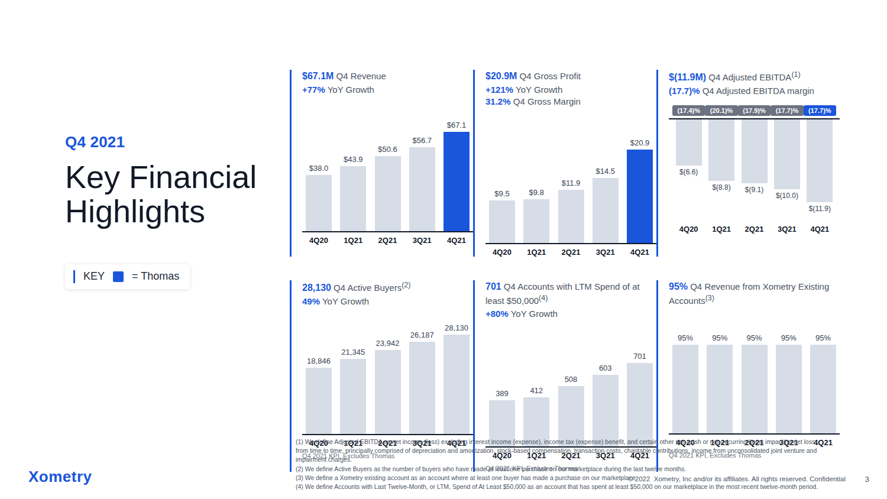Q4 2021
Key Financial
Highlights
KEY = Thomas
$67.1M Q4 Revenue
+77% YoY Growth
$38.0
$43.9
$50.6
$56.7
$67.1
4Q201Q212Q213Q214Q21
$20.9M Q4 Gross Profit
+121% YoY Growth
31.2% Q4 Gross Margin
$9.5
$9.8
$11.9
$14.5
$20.9
4Q201Q212Q213Q214Q21
$(11.9M) Q4 Adjusted EBITDA(1)
(17.7)% Q4 Adjusted EBITDA margin
(17.4)%
(20.1)%
(17.9)%
(17.7)%
(17.7)%
$(6.6)
$(8.8)
$(9.1)
$(10.0)
$(11.9)
4Q201Q212Q213Q214Q21
28,130 Q4 Active Buyers(2)
49% YoY Growth
18,846
21,345
23,942
26,187
28,130
4Q201Q212Q213Q214Q21
Q4 2021 KPI, Excludes Thomas
701 Q4 Accounts with LTM Spend of at least $50,000(4)
+80% YoY Growth
389
412
508
603
701
4Q201Q212Q213Q214Q21
Q4 2021 KPI, Excludes Thomas
95% Q4 Revenue from Xometry Existing Accounts(3)
95%
95%
95%
95%
95%
4Q201Q212Q213Q214Q21
Q4 2021 KPI, Excludes Thomas
(1) We define Adjusted EBITDA as net income (loss) excluding interest income (expense), income tax (expense) benefit, and certain other non-cash or non-recurring items impacting net loss from time to time, principally comprised of depreciation and amortization, stock-based compensation, transaction costs, charitable contributions, income from unconsolidated joint venture and impairment charges.
(2) We define Active Buyers as the number of buyers who have made at least one purchase on our marketplace during the last twelve months.
(3) We define a Xometry existing account as an account where at least one buyer has made a purchase on our marketplace.
(4) We define Accounts with Last Twelve-Month, or LTM, Spend of At Least $50,000 as an account that has spent at least $50,000 on our marketplace in the most recent twelve-month period.
Xometry
© 2022 Xometry, Inc and/or its affiliates. All rights reserved. Confidential
3